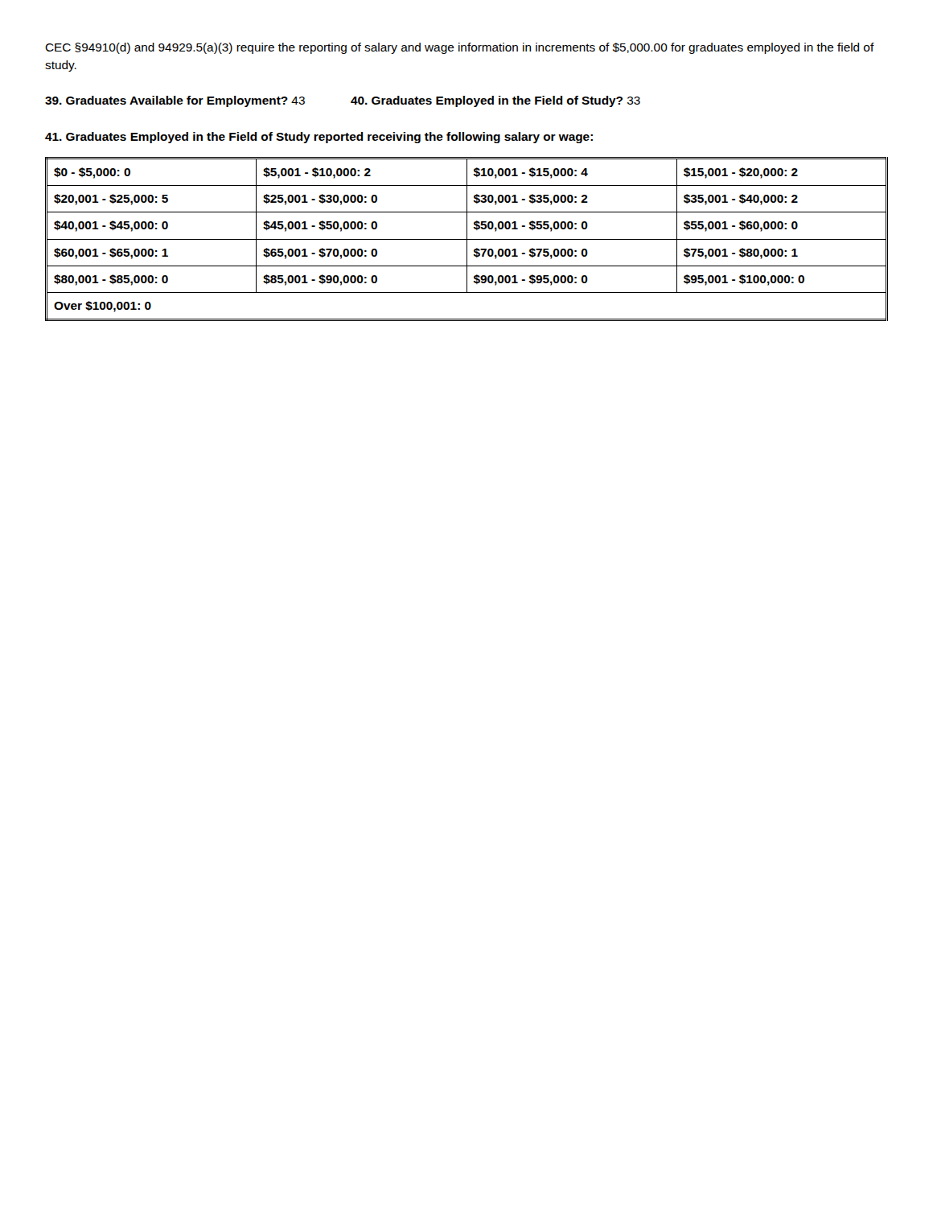CEC §94910(d) and 94929.5(a)(3) require the reporting of salary and wage information in increments of $5,000.00 for graduates employed in the field of study.
39. Graduates Available for Employment? 43 40. Graduates Employed in the Field of Study? 33
41. Graduates Employed in the Field of Study reported receiving the following salary or wage:
| $0 - $5,000: 0 | $5,001 - $10,000: 2 | $10,001 - $15,000: 4 | $15,001 - $20,000: 2 |
| $20,001 - $25,000: 5 | $25,001 - $30,000: 0 | $30,001 - $35,000: 2 | $35,001 - $40,000: 2 |
| $40,001 - $45,000: 0 | $45,001 - $50,000: 0 | $50,001 - $55,000: 0 | $55,001 - $60,000: 0 |
| $60,001 - $65,000: 1 | $65,001 - $70,000: 0 | $70,001 - $75,000: 0 | $75,001 - $80,000: 1 |
| $80,001 - $85,000: 0 | $85,001 - $90,000: 0 | $90,001 - $95,000: 0 | $95,001 - $100,000: 0 |
| Over $100,001: 0 |